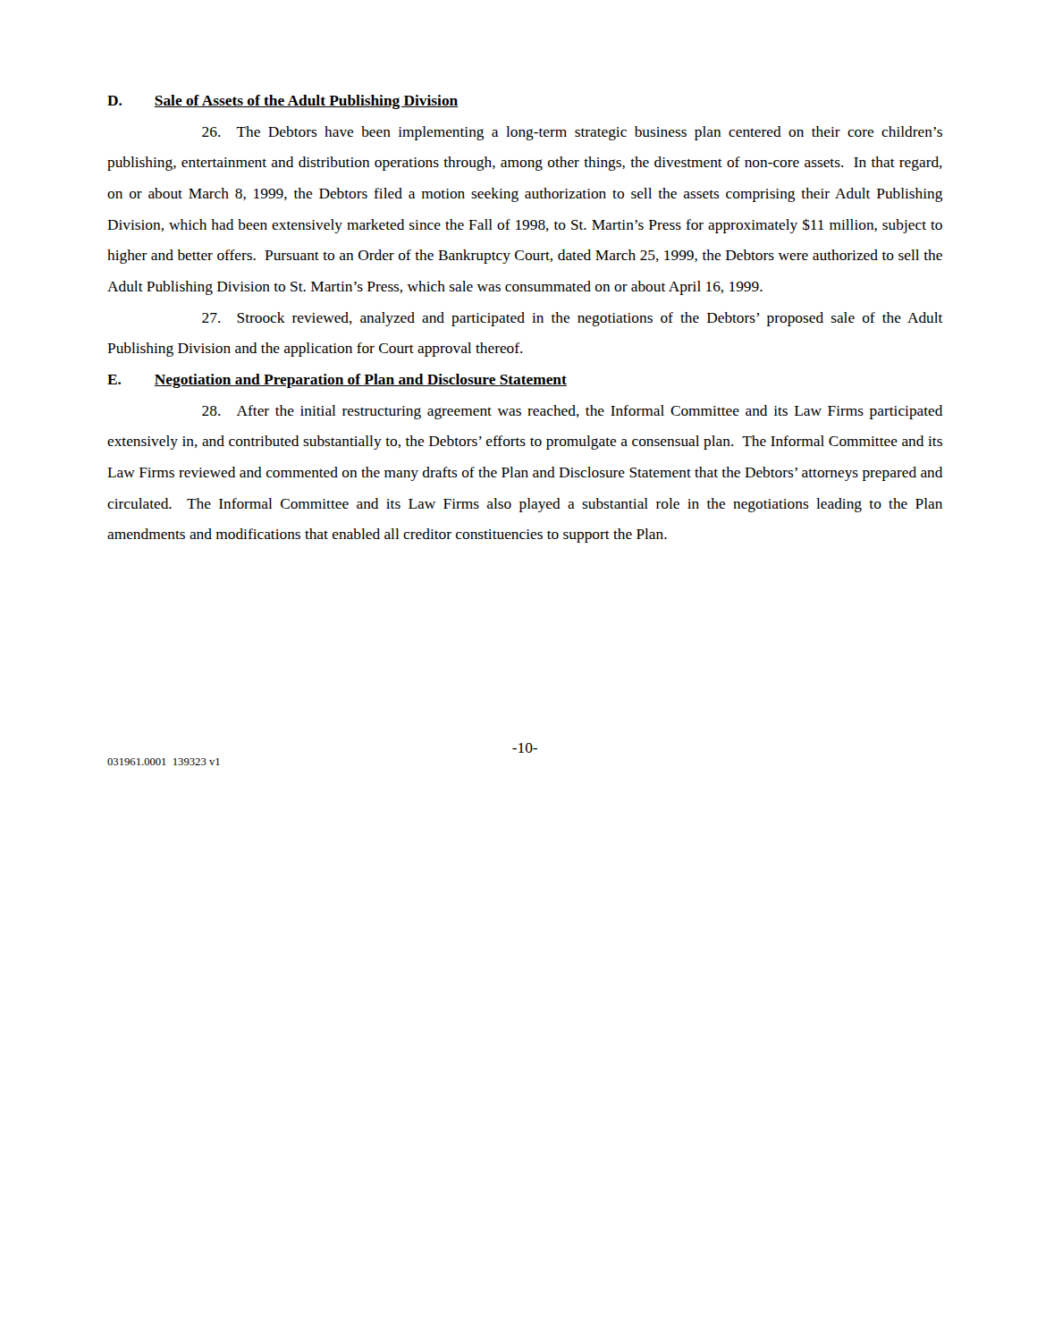D. Sale of Assets of the Adult Publishing Division
26. The Debtors have been implementing a long-term strategic business plan centered on their core children’s publishing, entertainment and distribution operations through, among other things, the divestment of non-core assets. In that regard, on or about March 8, 1999, the Debtors filed a motion seeking authorization to sell the assets comprising their Adult Publishing Division, which had been extensively marketed since the Fall of 1998, to St. Martin’s Press for approximately $11 million, subject to higher and better offers. Pursuant to an Order of the Bankruptcy Court, dated March 25, 1999, the Debtors were authorized to sell the Adult Publishing Division to St. Martin’s Press, which sale was consummated on or about April 16, 1999.
27. Stroock reviewed, analyzed and participated in the negotiations of the Debtors’ proposed sale of the Adult Publishing Division and the application for Court approval thereof.
E. Negotiation and Preparation of Plan and Disclosure Statement
28. After the initial restructuring agreement was reached, the Informal Committee and its Law Firms participated extensively in, and contributed substantially to, the Debtors’ efforts to promulgate a consensual plan. The Informal Committee and its Law Firms reviewed and commented on the many drafts of the Plan and Disclosure Statement that the Debtors’ attorneys prepared and circulated. The Informal Committee and its Law Firms also played a substantial role in the negotiations leading to the Plan amendments and modifications that enabled all creditor constituencies to support the Plan.
-10-
031961.0001 139323 v1